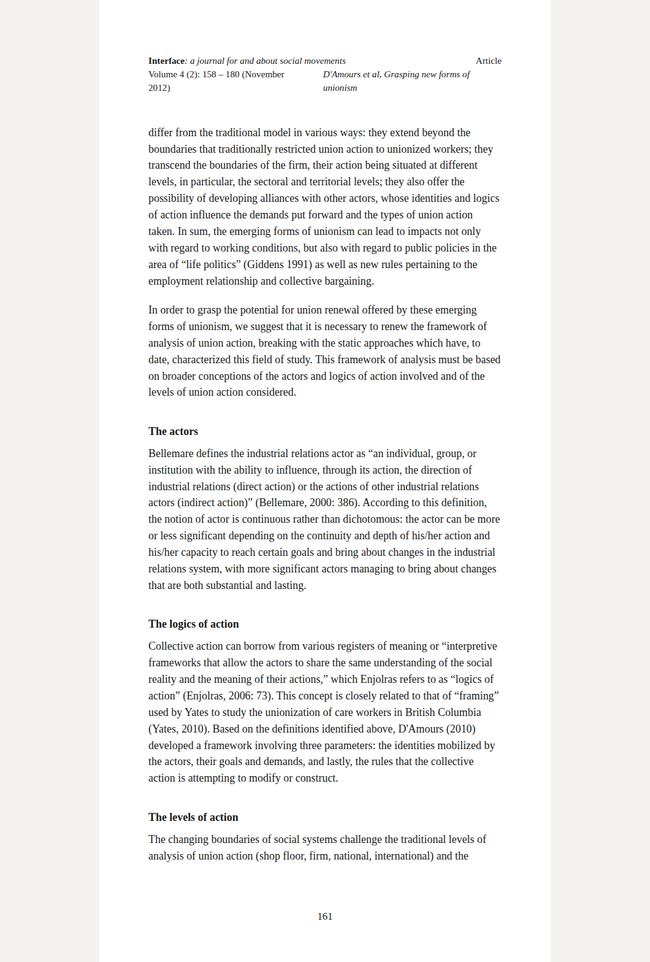Interface: a journal for and about social movements Article
Volume 4 (2): 158 – 180 (November 2012) D'Amours et al, Grasping new forms of unionism
differ from the traditional model in various ways: they extend beyond the boundaries that traditionally restricted union action to unionized workers; they transcend the boundaries of the firm, their action being situated at different levels, in particular, the sectoral and territorial levels; they also offer the possibility of developing alliances with other actors, whose identities and logics of action influence the demands put forward and the types of union action taken. In sum, the emerging forms of unionism can lead to impacts not only with regard to working conditions, but also with regard to public policies in the area of “life politics” (Giddens 1991) as well as new rules pertaining to the employment relationship and collective bargaining.
In order to grasp the potential for union renewal offered by these emerging forms of unionism, we suggest that it is necessary to renew the framework of analysis of union action, breaking with the static approaches which have, to date, characterized this field of study. This framework of analysis must be based on broader conceptions of the actors and logics of action involved and of the levels of union action considered.
The actors
Bellemare defines the industrial relations actor as “an individual, group, or institution with the ability to influence, through its action, the direction of industrial relations (direct action) or the actions of other industrial relations actors (indirect action)” (Bellemare, 2000: 386). According to this definition, the notion of actor is continuous rather than dichotomous: the actor can be more or less significant depending on the continuity and depth of his/her action and his/her capacity to reach certain goals and bring about changes in the industrial relations system, with more significant actors managing to bring about changes that are both substantial and lasting.
The logics of action
Collective action can borrow from various registers of meaning or “interpretive frameworks that allow the actors to share the same understanding of the social reality and the meaning of their actions,” which Enjolras refers to as “logics of action” (Enjolras, 2006: 73). This concept is closely related to that of “framing” used by Yates to study the unionization of care workers in British Columbia (Yates, 2010). Based on the definitions identified above, D'Amours (2010) developed a framework involving three parameters: the identities mobilized by the actors, their goals and demands, and lastly, the rules that the collective action is attempting to modify or construct.
The levels of action
The changing boundaries of social systems challenge the traditional levels of analysis of union action (shop floor, firm, national, international) and the
161